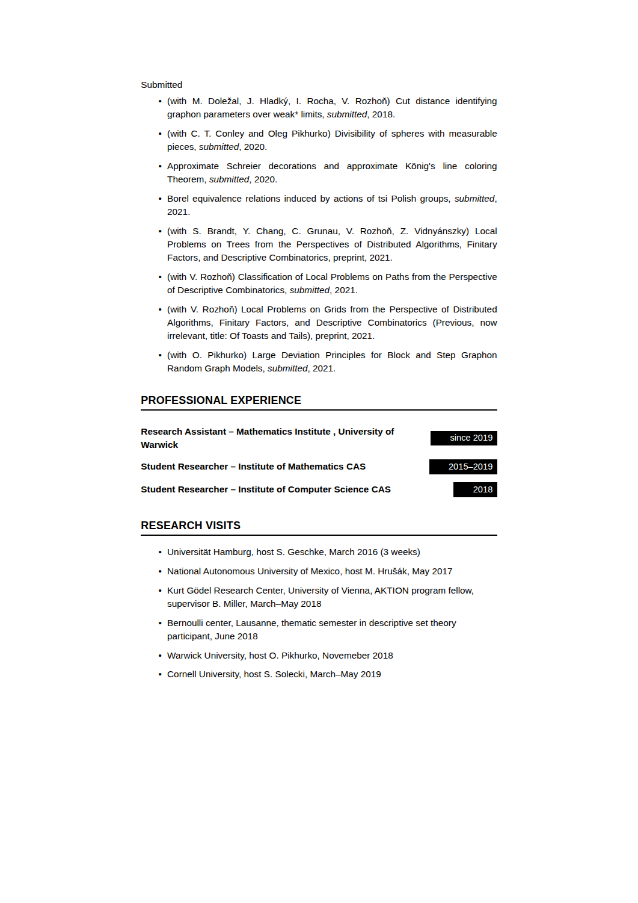Submitted
(with M. Doležal, J. Hladký, I. Rocha, V. Rozhoň) Cut distance identifying graphon parameters over weak* limits, submitted, 2018.
(with C. T. Conley and Oleg Pikhurko) Divisibility of spheres with measurable pieces, submitted, 2020.
Approximate Schreier decorations and approximate König's line coloring Theorem, submitted, 2020.
Borel equivalence relations induced by actions of tsi Polish groups, submitted, 2021.
(with S. Brandt, Y. Chang, C. Grunau, V. Rozhoň, Z. Vidnyánszky) Local Problems on Trees from the Perspectives of Distributed Algorithms, Finitary Factors, and Descriptive Combinatorics, preprint, 2021.
(with V. Rozhoň) Classification of Local Problems on Paths from the Perspective of Descriptive Combinatorics, submitted, 2021.
(with V. Rozhoň) Local Problems on Grids from the Perspective of Distributed Algorithms, Finitary Factors, and Descriptive Combinatorics (Previous, now irrelevant, title: Of Toasts and Tails), preprint, 2021.
(with O. Pikhurko) Large Deviation Principles for Block and Step Graphon Random Graph Models, submitted, 2021.
PROFESSIONAL EXPERIENCE
| Research Assistant – Mathematics Institute , University of Warwick | since 2019 |
| Student Researcher – Institute of Mathematics CAS | 2015–2019 |
| Student Researcher – Institute of Computer Science CAS | 2018 |
RESEARCH VISITS
Universität Hamburg, host S. Geschke, March 2016 (3 weeks)
National Autonomous University of Mexico, host M. Hrušák, May 2017
Kurt Gödel Research Center, University of Vienna, AKTION program fellow, supervisor B. Miller, March–May 2018
Bernoulli center, Lausanne, thematic semester in descriptive set theory participant, June 2018
Warwick University, host O. Pikhurko, Novemeber 2018
Cornell University, host S. Solecki, March–May 2019